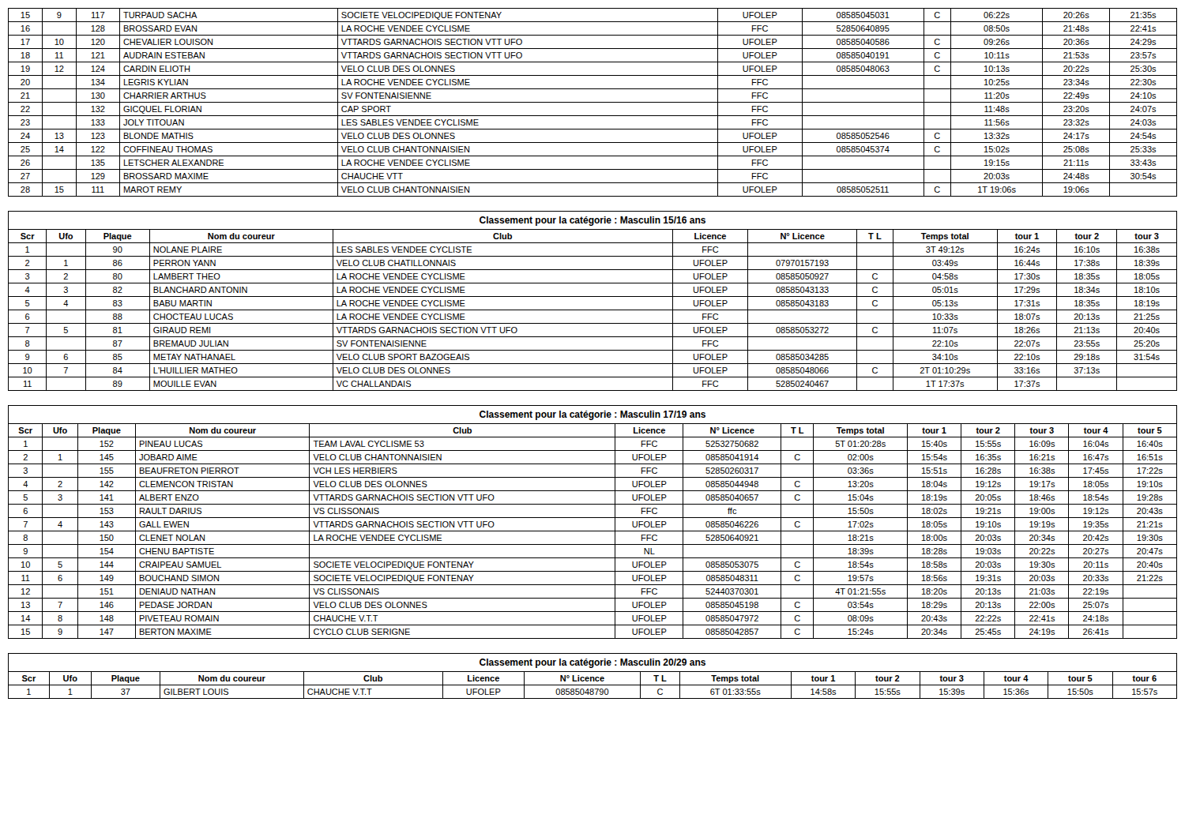| 15 | 9 | 117 | TURPAUD SACHA | SOCIETE VELOCIPEDIQUE FONTENAY | UFOLEP | 08585045031 | C | 06:22s | 20:26s | 21:35s |
| 16 | | 128 | BROSSARD EVAN | LA ROCHE VENDEE CYCLISME | FFC | 52850640895 | | 08:50s | 21:48s | 22:41s |
| 17 | 10 | 120 | CHEVALIER LOUISON | VTTARDS GARNACHOIS SECTION VTT UFO | UFOLEP | 08585040586 | C | 09:26s | 20:36s | 24:29s |
| 18 | 11 | 121 | AUDRAIN ESTEBAN | VTTARDS GARNACHOIS SECTION VTT UFO | UFOLEP | 08585040191 | C | 10:11s | 21:53s | 23:57s |
| 19 | 12 | 124 | CARDIN ELIOTH | VELO CLUB DES OLONNES | UFOLEP | 08585048063 | C | 10:13s | 20:22s | 25:30s |
| 20 | | 134 | LEGRIS KYLIAN | LA ROCHE VENDEE CYCLISME | FFC | | | 10:25s | 23:34s | 22:30s |
| 21 | | 130 | CHARRIER ARTHUS | SV FONTENAISIENNE | FFC | | | 11:20s | 22:49s | 24:10s |
| 22 | | 132 | GICQUEL FLORIAN | CAP SPORT | FFC | | | 11:48s | 23:20s | 24:07s |
| 23 | | 133 | JOLY TITOUAN | LES SABLES VENDEE CYCLISME | FFC | | | 11:56s | 23:32s | 24:03s |
| 24 | 13 | 123 | BLONDE MATHIS | VELO CLUB DES OLONNES | UFOLEP | 08585052546 | C | 13:32s | 24:17s | 24:54s |
| 25 | 14 | 122 | COFFINEAU THOMAS | VELO CLUB CHANTONNAISIEN | UFOLEP | 08585045374 | C | 15:02s | 25:08s | 25:33s |
| 26 | | 135 | LETSCHER ALEXANDRE | LA ROCHE VENDEE CYCLISME | FFC | | | 19:15s | 21:11s | 33:43s |
| 27 | | 129 | BROSSARD MAXIME | CHAUCHE VTT | FFC | | | 20:03s | 24:48s | 30:54s |
| 28 | 15 | 111 | MAROT REMY | VELO CLUB CHANTONNAISIEN | UFOLEP | 08585052511 | C | 1T 19:06s | 19:06s | |
Classement pour la catégorie : Masculin 15/16 ans
| Scr | Ufo | Plaque | Nom du coureur | Club | Licence | N° Licence | T L | Temps total | tour 1 | tour 2 | tour 3 |
| --- | --- | --- | --- | --- | --- | --- | --- | --- | --- | --- | --- |
| 1 | | 90 | NOLANE PLAIRE | LES SABLES VENDEE CYCLISTE | FFC | | | 3T 49:12s | 16:24s | 16:10s | 16:38s |
| 2 | 1 | 86 | PERRON YANN | VELO CLUB CHATILLONNAIS | UFOLEP | 07970157193 | | 03:49s | 16:44s | 17:38s | 18:39s |
| 3 | 2 | 80 | LAMBERT THEO | LA ROCHE VENDEE CYCLISME | UFOLEP | 08585050927 | C | 04:58s | 17:30s | 18:35s | 18:05s |
| 4 | 3 | 82 | BLANCHARD ANTONIN | LA ROCHE VENDEE CYCLISME | UFOLEP | 08585043133 | C | 05:01s | 17:29s | 18:34s | 18:10s |
| 5 | 4 | 83 | BABU MARTIN | LA ROCHE VENDEE CYCLISME | UFOLEP | 08585043183 | C | 05:13s | 17:31s | 18:35s | 18:19s |
| 6 | | 88 | CHOCTEAU LUCAS | LA ROCHE VENDEE CYCLISME | FFC | | | 10:33s | 18:07s | 20:13s | 21:25s |
| 7 | 5 | 81 | GIRAUD REMI | VTTARDS GARNACHOIS SECTION VTT UFO | UFOLEP | 08585053272 | C | 11:07s | 18:26s | 21:13s | 20:40s |
| 8 | | 87 | BREMAUD JULIAN | SV FONTENAISIENNE | FFC | | | 22:10s | 22:07s | 23:55s | 25:20s |
| 9 | 6 | 85 | METAY NATHANAEL | VELO CLUB SPORT BAZOGEAIS | UFOLEP | 08585034285 | | 34:10s | 22:10s | 29:18s | 31:54s |
| 10 | 7 | 84 | L'HUILLIER MATHEO | VELO CLUB DES OLONNES | UFOLEP | 08585048066 | C | 2T 01:10:29s | 33:16s | 37:13s | |
| 11 | | 89 | MOUILLE EVAN | VC CHALLANDAIS | FFC | 52850240467 | | 1T 17:37s | 17:37s | | |
Classement pour la catégorie : Masculin 17/19 ans
| Scr | Ufo | Plaque | Nom du coureur | Club | Licence | N° Licence | T L | Temps total | tour 1 | tour 2 | tour 3 | tour 4 | tour 5 |
| --- | --- | --- | --- | --- | --- | --- | --- | --- | --- | --- | --- | --- | --- |
| 1 | | 152 | PINEAU LUCAS | TEAM LAVAL CYCLISME 53 | FFC | 52532750682 | | 5T 01:20:28s | 15:40s | 15:55s | 16:09s | 16:04s | 16:40s |
| 2 | 1 | 145 | JOBARD AIME | VELO CLUB CHANTONNAISIEN | UFOLEP | 08585041914 | C | 02:00s | 15:54s | 16:35s | 16:21s | 16:47s | 16:51s |
| 3 | | 155 | BEAUFRETON PIERROT | VCH LES HERBIERS | FFC | 52850260317 | | 03:36s | 15:51s | 16:28s | 16:38s | 17:45s | 17:22s |
| 4 | 2 | 142 | CLEMENCON TRISTAN | VELO CLUB DES OLONNES | UFOLEP | 08585044948 | C | 13:20s | 18:04s | 19:12s | 19:17s | 18:05s | 19:10s |
| 5 | 3 | 141 | ALBERT ENZO | VTTARDS GARNACHOIS SECTION VTT UFO | UFOLEP | 08585040657 | C | 15:04s | 18:19s | 20:05s | 18:46s | 18:54s | 19:28s |
| 6 | | 153 | RAULT DARIUS | VS CLISSONAIS | FFC | ffc | | 15:50s | 18:02s | 19:21s | 19:00s | 19:12s | 20:43s |
| 7 | 4 | 143 | GALL EWEN | VTTARDS GARNACHOIS SECTION VTT UFO | UFOLEP | 08585046226 | C | 17:02s | 18:05s | 19:10s | 19:19s | 19:35s | 21:21s |
| 8 | | 150 | CLENET NOLAN | LA ROCHE VENDEE CYCLISME | FFC | 52850640921 | | 18:21s | 18:00s | 20:03s | 20:34s | 20:42s | 19:30s |
| 9 | | 154 | CHENU BAPTISTE | | NL | | | 18:39s | 18:28s | 19:03s | 20:22s | 20:27s | 20:47s |
| 10 | 5 | 144 | CRAIPEAU SAMUEL | SOCIETE VELOCIPEDIQUE FONTENAY | UFOLEP | 08585053075 | C | 18:54s | 18:58s | 20:03s | 19:30s | 20:11s | 20:40s |
| 11 | 6 | 149 | BOUCHAND SIMON | SOCIETE VELOCIPEDIQUE FONTENAY | UFOLEP | 08585048311 | C | 19:57s | 18:56s | 19:31s | 20:03s | 20:33s | 21:22s |
| 12 | | 151 | DENIAUD NATHAN | VS CLISSONAIS | FFC | 52440370301 | | 4T 01:21:55s | 18:20s | 20:13s | 21:03s | 22:19s | |
| 13 | 7 | 146 | PEDASE JORDAN | VELO CLUB DES OLONNES | UFOLEP | 08585045198 | C | 03:54s | 18:29s | 20:13s | 22:00s | 25:07s | |
| 14 | 8 | 148 | PIVETEAU ROMAIN | CHAUCHE V.T.T | UFOLEP | 08585047972 | C | 08:09s | 20:43s | 22:22s | 22:41s | 24:18s | |
| 15 | 9 | 147 | BERTON MAXIME | CYCLO CLUB SERIGNE | UFOLEP | 08585042857 | C | 15:24s | 20:34s | 25:45s | 24:19s | 26:41s | |
Classement pour la catégorie : Masculin 20/29 ans
| Scr | Ufo | Plaque | Nom du coureur | Club | Licence | N° Licence | T L | Temps total | tour 1 | tour 2 | tour 3 | tour 4 | tour 5 | tour 6 |
| --- | --- | --- | --- | --- | --- | --- | --- | --- | --- | --- | --- | --- | --- | --- |
| 1 | 1 | 37 | GILBERT LOUIS | CHAUCHE V.T.T | UFOLEP | 08585048790 | C | 6T 01:33:55s | 14:58s | 15:55s | 15:39s | 15:36s | 15:50s | 15:57s |